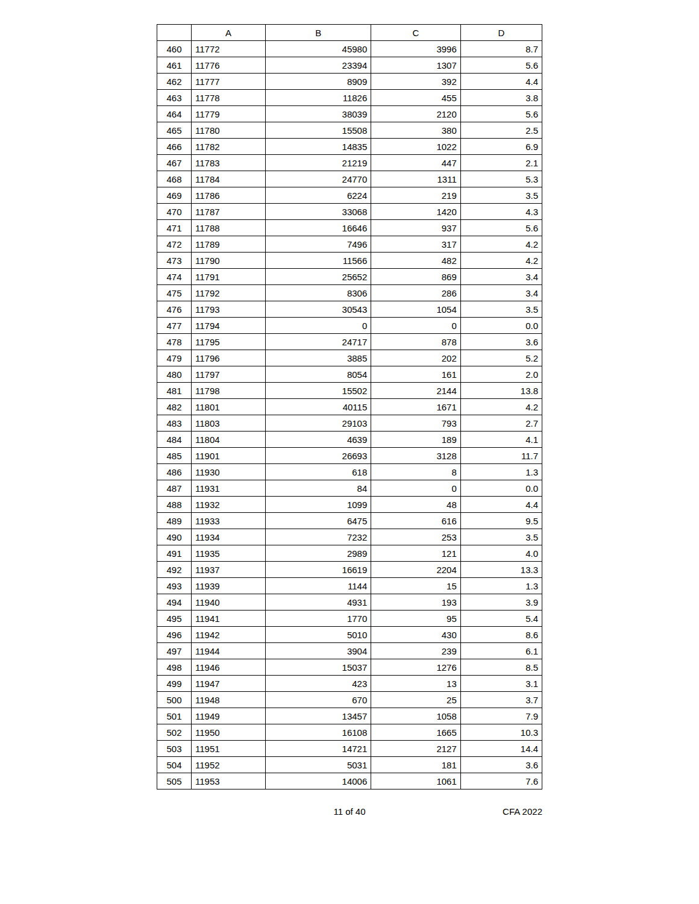| | A | B | C | D |
| --- | --- | --- | --- | --- |
| 460 | 11772 | 45980 | 3996 | 8.7 |
| 461 | 11776 | 23394 | 1307 | 5.6 |
| 462 | 11777 | 8909 | 392 | 4.4 |
| 463 | 11778 | 11826 | 455 | 3.8 |
| 464 | 11779 | 38039 | 2120 | 5.6 |
| 465 | 11780 | 15508 | 380 | 2.5 |
| 466 | 11782 | 14835 | 1022 | 6.9 |
| 467 | 11783 | 21219 | 447 | 2.1 |
| 468 | 11784 | 24770 | 1311 | 5.3 |
| 469 | 11786 | 6224 | 219 | 3.5 |
| 470 | 11787 | 33068 | 1420 | 4.3 |
| 471 | 11788 | 16646 | 937 | 5.6 |
| 472 | 11789 | 7496 | 317 | 4.2 |
| 473 | 11790 | 11566 | 482 | 4.2 |
| 474 | 11791 | 25652 | 869 | 3.4 |
| 475 | 11792 | 8306 | 286 | 3.4 |
| 476 | 11793 | 30543 | 1054 | 3.5 |
| 477 | 11794 | 0 | 0 | 0.0 |
| 478 | 11795 | 24717 | 878 | 3.6 |
| 479 | 11796 | 3885 | 202 | 5.2 |
| 480 | 11797 | 8054 | 161 | 2.0 |
| 481 | 11798 | 15502 | 2144 | 13.8 |
| 482 | 11801 | 40115 | 1671 | 4.2 |
| 483 | 11803 | 29103 | 793 | 2.7 |
| 484 | 11804 | 4639 | 189 | 4.1 |
| 485 | 11901 | 26693 | 3128 | 11.7 |
| 486 | 11930 | 618 | 8 | 1.3 |
| 487 | 11931 | 84 | 0 | 0.0 |
| 488 | 11932 | 1099 | 48 | 4.4 |
| 489 | 11933 | 6475 | 616 | 9.5 |
| 490 | 11934 | 7232 | 253 | 3.5 |
| 491 | 11935 | 2989 | 121 | 4.0 |
| 492 | 11937 | 16619 | 2204 | 13.3 |
| 493 | 11939 | 1144 | 15 | 1.3 |
| 494 | 11940 | 4931 | 193 | 3.9 |
| 495 | 11941 | 1770 | 95 | 5.4 |
| 496 | 11942 | 5010 | 430 | 8.6 |
| 497 | 11944 | 3904 | 239 | 6.1 |
| 498 | 11946 | 15037 | 1276 | 8.5 |
| 499 | 11947 | 423 | 13 | 3.1 |
| 500 | 11948 | 670 | 25 | 3.7 |
| 501 | 11949 | 13457 | 1058 | 7.9 |
| 502 | 11950 | 16108 | 1665 | 10.3 |
| 503 | 11951 | 14721 | 2127 | 14.4 |
| 504 | 11952 | 5031 | 181 | 3.6 |
| 505 | 11953 | 14006 | 1061 | 7.6 |
11 of 40
CFA 2022